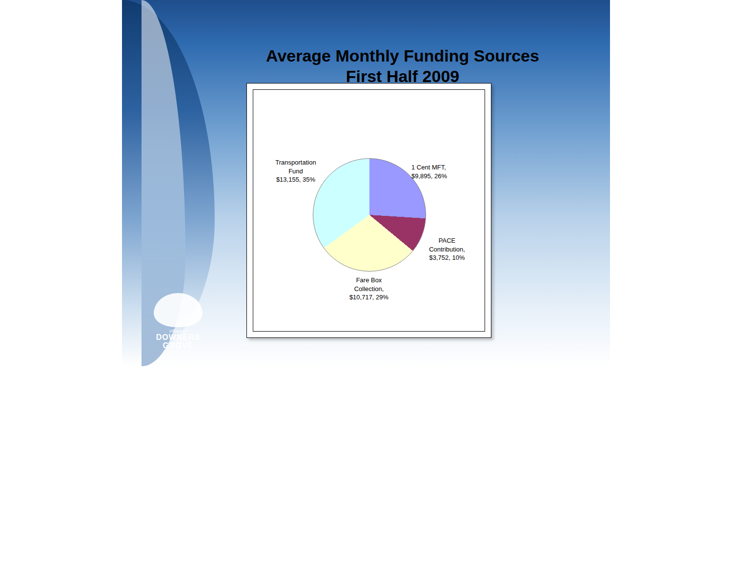Average Monthly Funding Sources
First Half 2009
1 Cent MFT,
$9,895, 26%
PACE
Contribution,
$3,752, 10%
Fare Box
Collection,
$10,717, 29%
Transportation
Fund
$13,155, 35%
Village of
DOWNERS
GROVE
FOUNDED IN 1832